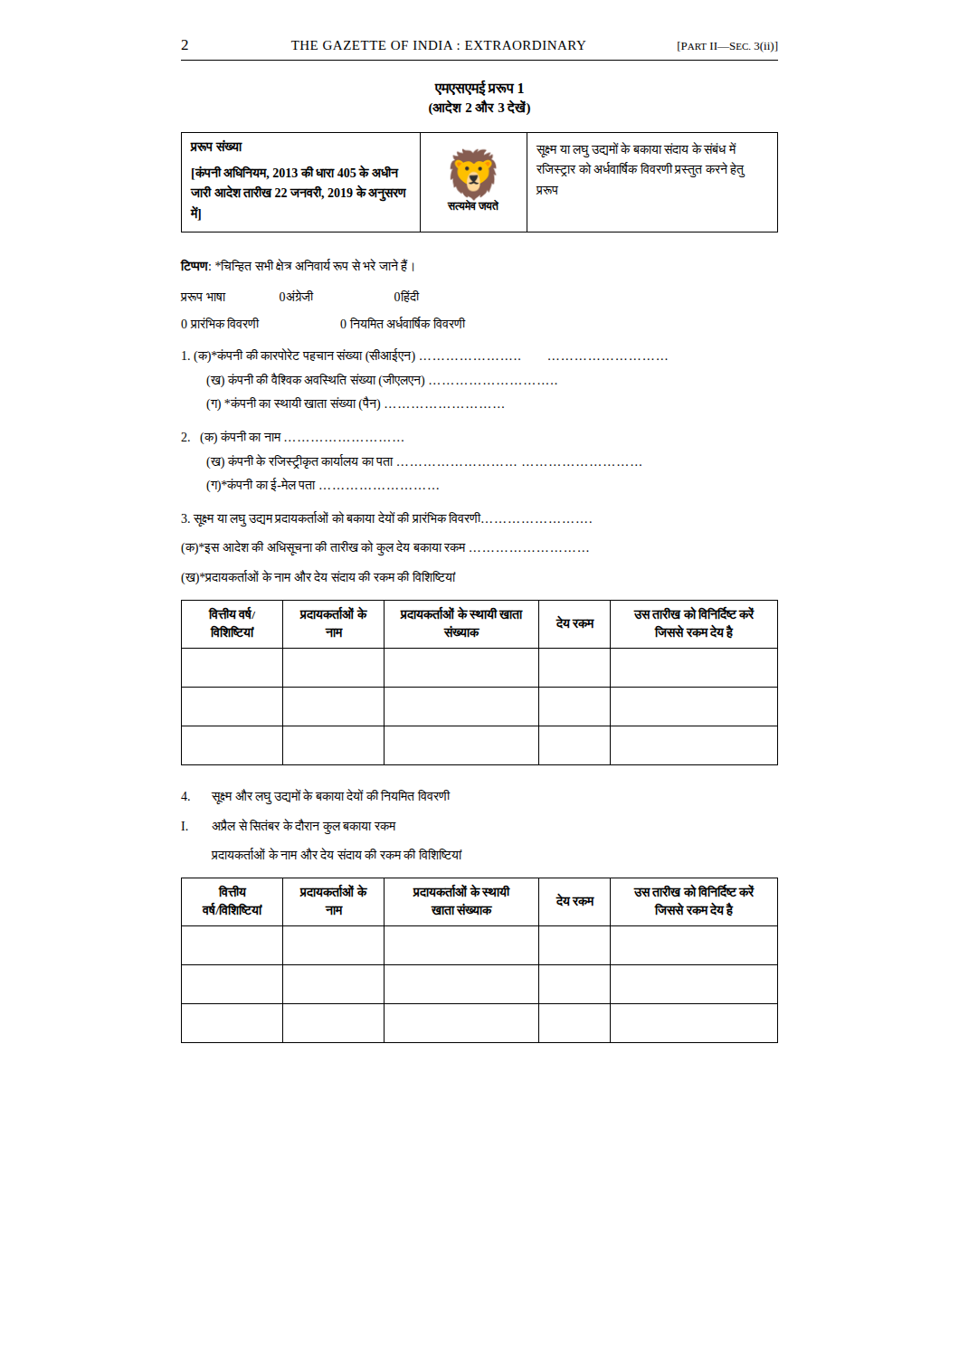2
THE GAZETTE OF INDIA : EXTRAORDINARY
[PART II—SEC. 3(ii)]
एमएसएमई प्ररूप 1
(आदेश 2 और 3 देखें)
| प्ररूप संख्या [कंपनी अधिनियम, 2013 की धारा 405 के अधीन जारी आदेश तारीख 22 जनवरी, 2019 के अनुसरण में] | 🦁 सत्यमेव जयते | सूक्ष्म या लघु उद्यमों के बकाया संदाय के संबंध में रजिस्ट्रार को अर्धवार्षिक विवरणी प्रस्तुत करने हेतु प्ररूप |
टिप्पण: *चिन्हित सभी क्षेत्र अनिवार्य रूप से भरे जाने हैं।
प्ररूप भाषा 0अंग्रेजी 0हिंदी
0 प्रारंभिक विवरणी 0 नियमित अर्धवार्षिक विवरणी
1. (क)*कंपनी की कारपोरेट पहचान संख्या (सीआईएन) ………………….. ………………………
(ख) कंपनी की वैश्विक अवस्थिति संख्या (जीएलएन) ………………………..
(ग) *कंपनी का स्थायी खाता संख्या (पैन) ………………………
2. (क) कंपनी का नाम ………………………
(ख) कंपनी के रजिस्ट्रीकृत कार्यालय का पता ……………………… ………………………
(ग)*कंपनी का ई-मेल पता ………………………
3. सूक्ष्म या लघु उद्यम प्रदायकर्ताओं को बकाया देयों की प्रारंभिक विवरणी…………………….
(क)*इस आदेश की अधिसूचना की तारीख को कुल देय बकाया रकम ………………………
(ख)*प्रदायकर्ताओं के नाम और देय संदाय की रकम की विशिष्टियां
| वित्तीय वर्ष/ विशिष्टियां | प्रदायकर्ताओं के नाम | प्रदायकर्ताओं के स्थायी खाता संख्याक | देय रकम | उस तारीख को विनिर्दिष्ट करें जिससे रकम देय है |
| --- | --- | --- | --- | --- |
4. सूक्ष्म और लघु उद्यमों के बकाया देयों की नियमित विवरणी
I. अप्रैल से सितंबर के दौरान कुल बकाया रकम
प्रदायकर्ताओं के नाम और देय संदाय की रकम की विशिष्टियां
| वित्तीय वर्ष/विशिष्टियां | प्रदायकर्ताओं के नाम | प्रदायकर्ताओं के स्थायी खाता संख्याक | देय रकम | उस तारीख को विनिर्दिष्ट करें जिससे रकम देय है |
| --- | --- | --- | --- | --- |